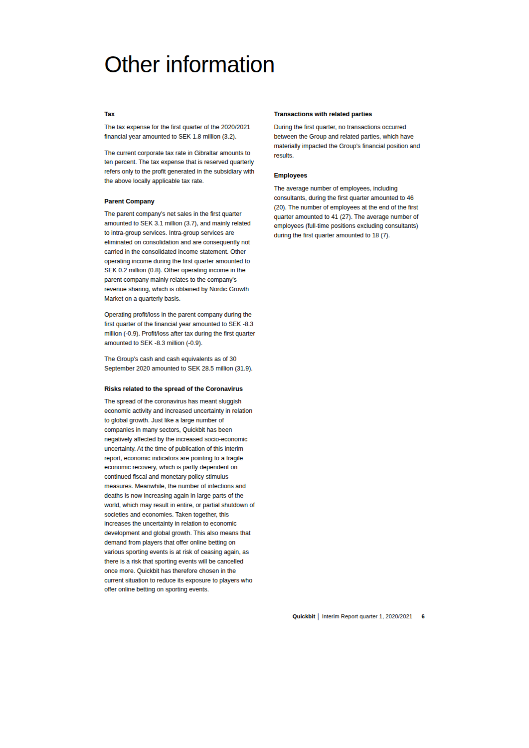Other information
Tax
The tax expense for the first quarter of the 2020/2021 financial year amounted to SEK 1.8 million (3.2).
The current corporate tax rate in Gibraltar amounts to ten percent. The tax expense that is reserved quarterly refers only to the profit generated in the subsidiary with the above locally applicable tax rate.
Parent Company
The parent company's net sales in the first quarter amounted to SEK 3.1 million (3.7), and mainly related to intra-group services. Intra-group services are eliminated on consolidation and are consequently not carried in the consolidated income statement. Other operating income during the first quarter amounted to SEK 0.2 million (0.8). Other operating income in the parent company mainly relates to the company's revenue sharing, which is obtained by Nordic Growth Market on a quarterly basis.
Operating profit/loss in the parent company during the first quarter of the financial year amounted to SEK -8.3 million (-0.9). Profit/loss after tax during the first quarter amounted to SEK -8.3 million (-0.9).
The Group's cash and cash equivalents as of 30 September 2020 amounted to SEK 28.5 million (31.9).
Risks related to the spread of the Coronavirus
The spread of the coronavirus has meant sluggish economic activity and increased uncertainty in relation to global growth. Just like a large number of companies in many sectors, Quickbit has been negatively affected by the increased socio-economic uncertainty. At the time of publication of this interim report, economic indicators are pointing to a fragile economic recovery, which is partly dependent on continued fiscal and monetary policy stimulus measures. Meanwhile, the number of infections and deaths is now increasing again in large parts of the world, which may result in entire, or partial shutdown of societies and economies. Taken together, this increases the uncertainty in relation to economic development and global growth. This also means that demand from players that offer online betting on various sporting events is at risk of ceasing again, as there is a risk that sporting events will be cancelled once more. Quickbit has therefore chosen in the current situation to reduce its exposure to players who offer online betting on sporting events.
Transactions with related parties
During the first quarter, no transactions occurred between the Group and related parties, which have materially impacted the Group's financial position and results.
Employees
The average number of employees, including consultants, during the first quarter amounted to 46 (20). The number of employees at the end of the first quarter amounted to 41 (27). The average number of employees (full-time positions excluding consultants) during the first quarter amounted to 18 (7).
Quickbit │ Interim Report quarter 1, 2020/2021 6